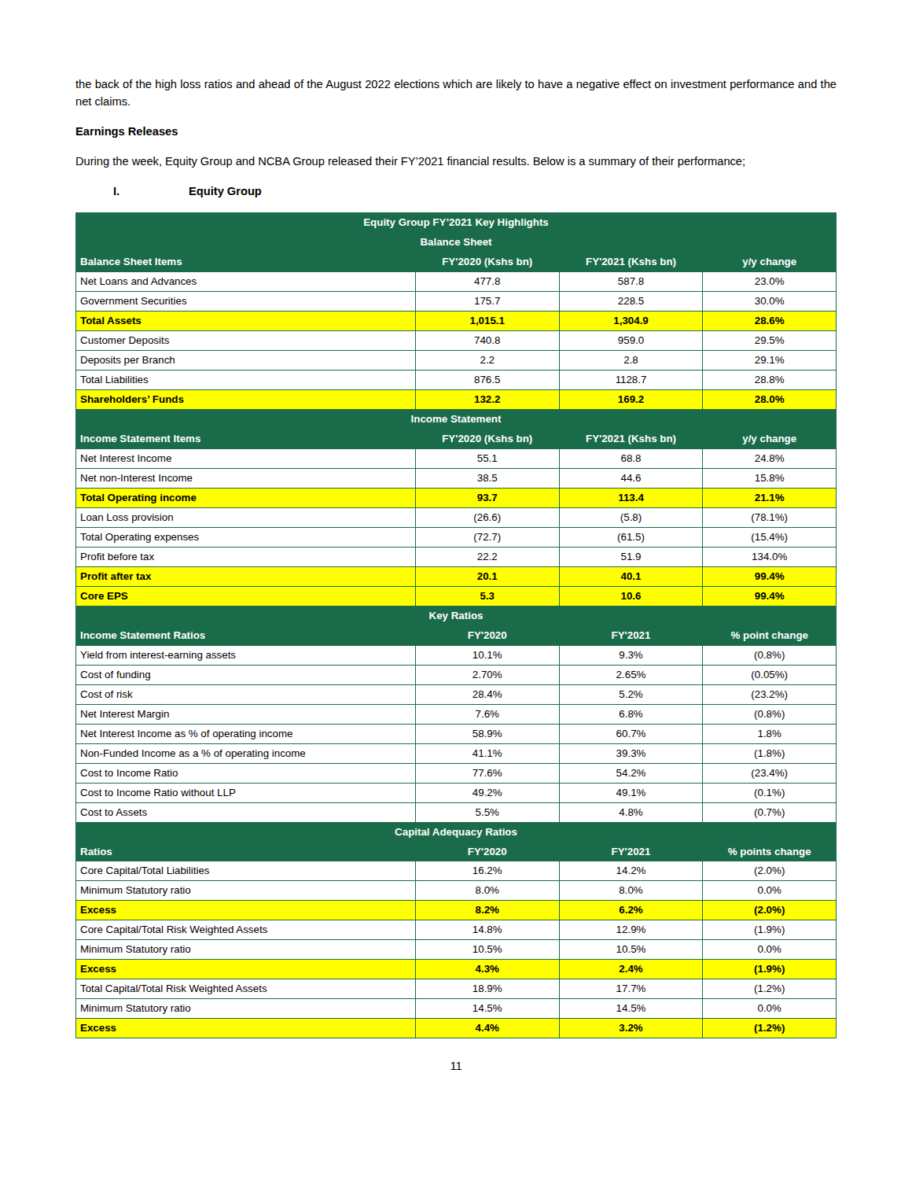the back of the high loss ratios and ahead of the August 2022 elections which are likely to have a negative effect on investment performance and the net claims.
Earnings Releases
During the week, Equity Group and NCBA Group released their FY’2021 financial results. Below is a summary of their performance;
I. Equity Group
| Equity Group FY’2021 Key Highlights |
| Balance Sheet |
| Balance Sheet Items | FY'2020 (Kshs bn) | FY'2021 (Kshs bn) | y/y change |
| Net Loans and Advances | 477.8 | 587.8 | 23.0% |
| Government Securities | 175.7 | 228.5 | 30.0% |
| Total Assets | 1,015.1 | 1,304.9 | 28.6% |
| Customer Deposits | 740.8 | 959.0 | 29.5% |
| Deposits per Branch | 2.2 | 2.8 | 29.1% |
| Total Liabilities | 876.5 | 1128.7 | 28.8% |
| Shareholders’ Funds | 132.2 | 169.2 | 28.0% |
| Income Statement |
| Income Statement Items | FY'2020 (Kshs bn) | FY'2021 (Kshs bn) | y/y change |
| Net Interest Income | 55.1 | 68.8 | 24.8% |
| Net non-Interest Income | 38.5 | 44.6 | 15.8% |
| Total Operating income | 93.7 | 113.4 | 21.1% |
| Loan Loss provision | (26.6) | (5.8) | (78.1%) |
| Total Operating expenses | (72.7) | (61.5) | (15.4%) |
| Profit before tax | 22.2 | 51.9 | 134.0% |
| Profit after tax | 20.1 | 40.1 | 99.4% |
| Core EPS | 5.3 | 10.6 | 99.4% |
| Key Ratios |
| Income Statement Ratios | FY'2020 | FY'2021 | % point change |
| Yield from interest-earning assets | 10.1% | 9.3% | (0.8%) |
| Cost of funding | 2.70% | 2.65% | (0.05%) |
| Cost of risk | 28.4% | 5.2% | (23.2%) |
| Net Interest Margin | 7.6% | 6.8% | (0.8%) |
| Net Interest Income as % of operating income | 58.9% | 60.7% | 1.8% |
| Non-Funded Income as a % of operating income | 41.1% | 39.3% | (1.8%) |
| Cost to Income Ratio | 77.6% | 54.2% | (23.4%) |
| Cost to Income Ratio without LLP | 49.2% | 49.1% | (0.1%) |
| Cost to Assets | 5.5% | 4.8% | (0.7%) |
| Capital Adequacy Ratios |
| Ratios | FY'2020 | FY'2021 | % points change |
| Core Capital/Total Liabilities | 16.2% | 14.2% | (2.0%) |
| Minimum Statutory ratio | 8.0% | 8.0% | 0.0% |
| Excess | 8.2% | 6.2% | (2.0%) |
| Core Capital/Total Risk Weighted Assets | 14.8% | 12.9% | (1.9%) |
| Minimum Statutory ratio | 10.5% | 10.5% | 0.0% |
| Excess | 4.3% | 2.4% | (1.9%) |
| Total Capital/Total Risk Weighted Assets | 18.9% | 17.7% | (1.2%) |
| Minimum Statutory ratio | 14.5% | 14.5% | 0.0% |
| Excess | 4.4% | 3.2% | (1.2%) |
11